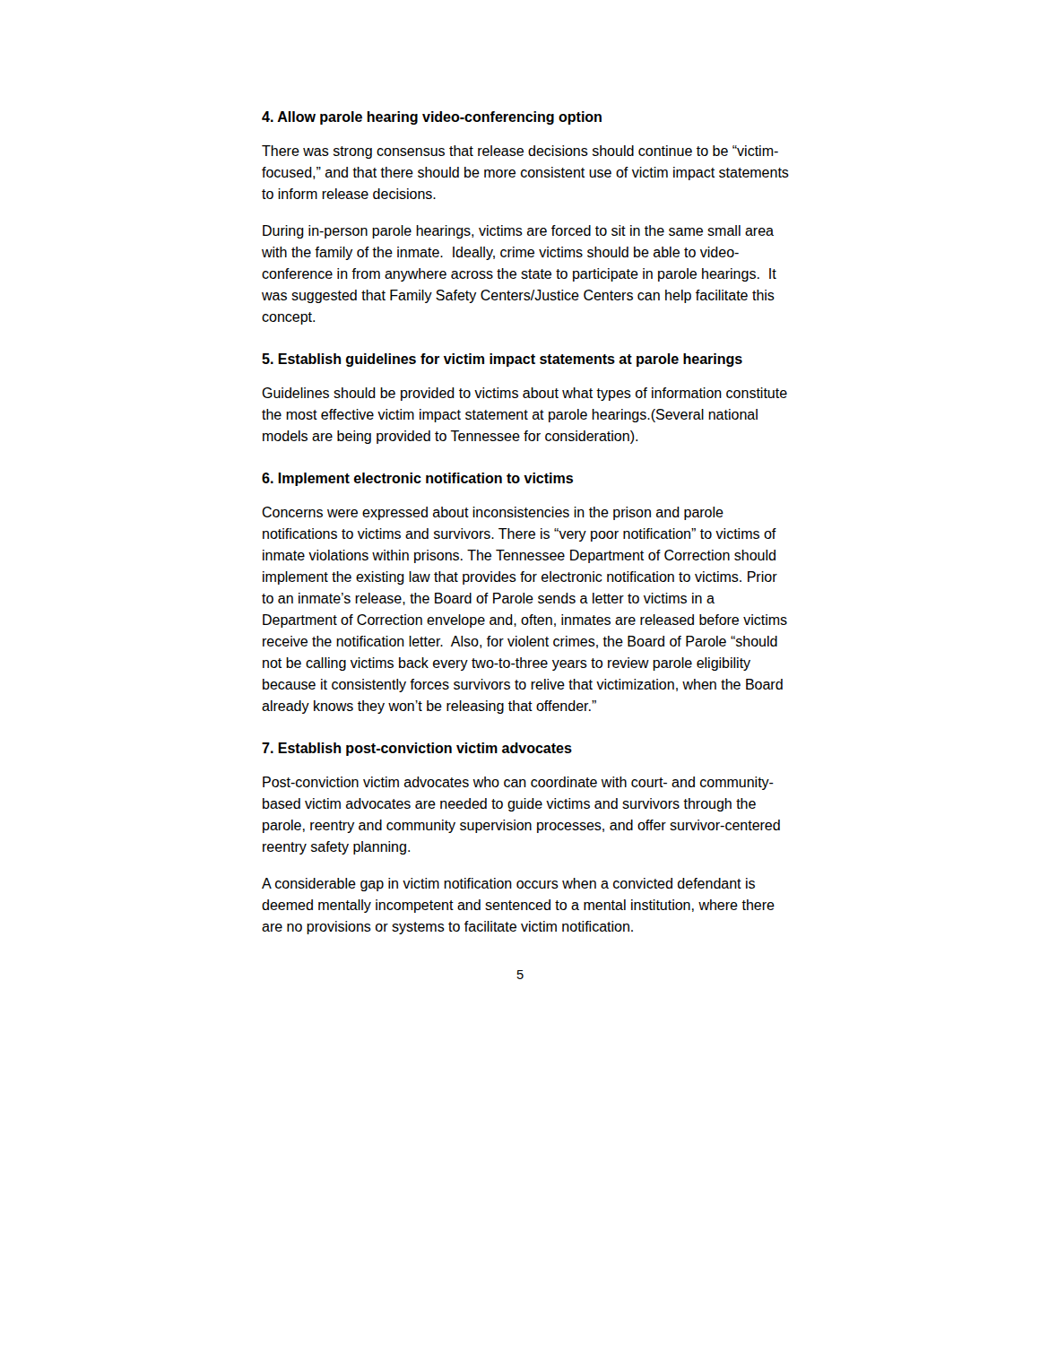4. Allow parole hearing video-conferencing option
There was strong consensus that release decisions should continue to be “victim-focused,” and that there should be more consistent use of victim impact statements to inform release decisions.
During in-person parole hearings, victims are forced to sit in the same small area with the family of the inmate. Ideally, crime victims should be able to video-conference in from anywhere across the state to participate in parole hearings. It was suggested that Family Safety Centers/Justice Centers can help facilitate this concept.
5. Establish guidelines for victim impact statements at parole hearings
Guidelines should be provided to victims about what types of information constitute the most effective victim impact statement at parole hearings.(Several national models are being provided to Tennessee for consideration).
6. Implement electronic notification to victims
Concerns were expressed about inconsistencies in the prison and parole notifications to victims and survivors. There is “very poor notification” to victims of inmate violations within prisons. The Tennessee Department of Correction should implement the existing law that provides for electronic notification to victims. Prior to an inmate’s release, the Board of Parole sends a letter to victims in a Department of Correction envelope and, often, inmates are released before victims receive the notification letter. Also, for violent crimes, the Board of Parole “should not be calling victims back every two-to-three years to review parole eligibility because it consistently forces survivors to relive that victimization, when the Board already knows they won’t be releasing that offender.”
7. Establish post-conviction victim advocates
Post-conviction victim advocates who can coordinate with court- and community-based victim advocates are needed to guide victims and survivors through the parole, reentry and community supervision processes, and offer survivor-centered reentry safety planning.
A considerable gap in victim notification occurs when a convicted defendant is deemed mentally incompetent and sentenced to a mental institution, where there are no provisions or systems to facilitate victim notification.
5